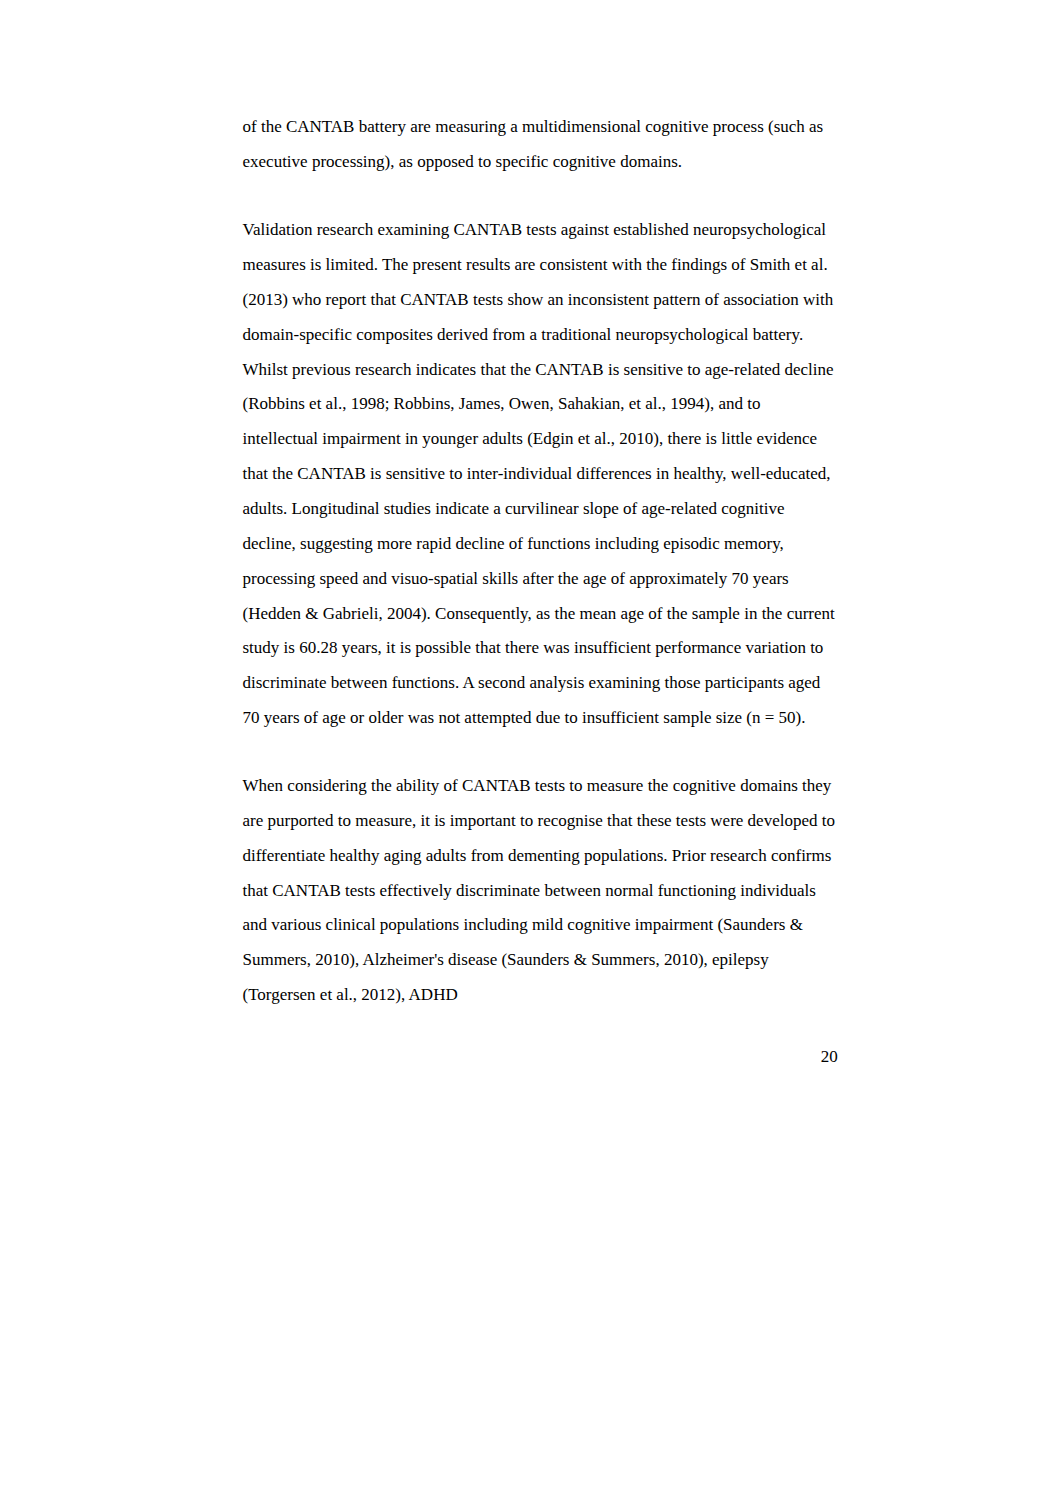of the CANTAB battery are measuring a multidimensional cognitive process (such as executive processing), as opposed to specific cognitive domains.
Validation research examining CANTAB tests against established neuropsychological measures is limited. The present results are consistent with the findings of Smith et al. (2013) who report that CANTAB tests show an inconsistent pattern of association with domain-specific composites derived from a traditional neuropsychological battery. Whilst previous research indicates that the CANTAB is sensitive to age-related decline (Robbins et al., 1998; Robbins, James, Owen, Sahakian, et al., 1994), and to intellectual impairment in younger adults (Edgin et al., 2010), there is little evidence that the CANTAB is sensitive to inter-individual differences in healthy, well-educated, adults. Longitudinal studies indicate a curvilinear slope of age-related cognitive decline, suggesting more rapid decline of functions including episodic memory, processing speed and visuo-spatial skills after the age of approximately 70 years (Hedden & Gabrieli, 2004). Consequently, as the mean age of the sample in the current study is 60.28 years, it is possible that there was insufficient performance variation to discriminate between functions. A second analysis examining those participants aged 70 years of age or older was not attempted due to insufficient sample size (n = 50).
When considering the ability of CANTAB tests to measure the cognitive domains they are purported to measure, it is important to recognise that these tests were developed to differentiate healthy aging adults from dementing populations. Prior research confirms that CANTAB tests effectively discriminate between normal functioning individuals and various clinical populations including mild cognitive impairment (Saunders & Summers, 2010), Alzheimer's disease (Saunders & Summers, 2010), epilepsy (Torgersen et al., 2012), ADHD
20